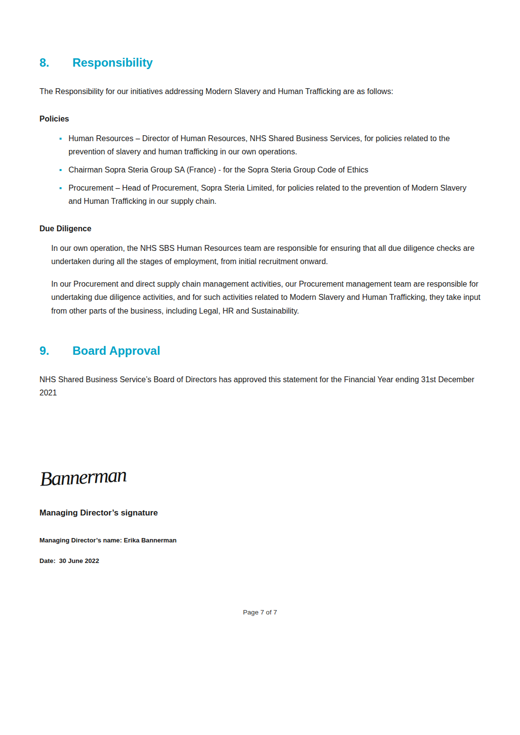8. Responsibility
The Responsibility for our initiatives addressing Modern Slavery and Human Trafficking are as follows:
Policies
Human Resources – Director of Human Resources, NHS Shared Business Services, for policies related to the prevention of slavery and human trafficking in our own operations.
Chairman Sopra Steria Group SA (France) - for the Sopra Steria Group Code of Ethics
Procurement – Head of Procurement, Sopra Steria Limited, for policies related to the prevention of Modern Slavery and Human Trafficking in our supply chain.
Due Diligence
In our own operation, the NHS SBS Human Resources team are responsible for ensuring that all due diligence checks are undertaken during all the stages of employment, from initial recruitment onward.
In our Procurement and direct supply chain management activities, our Procurement management team are responsible for undertaking due diligence activities, and for such activities related to Modern Slavery and Human Trafficking, they take input from other parts of the business, including Legal, HR and Sustainability.
9. Board Approval
NHS Shared Business Service’s Board of Directors has approved this statement for the Financial Year ending 31st December 2021
Bannerman
Managing Director’s signature
Managing Director’s name: Erika Bannerman
Date: 30 June 2022
Page 7 of 7